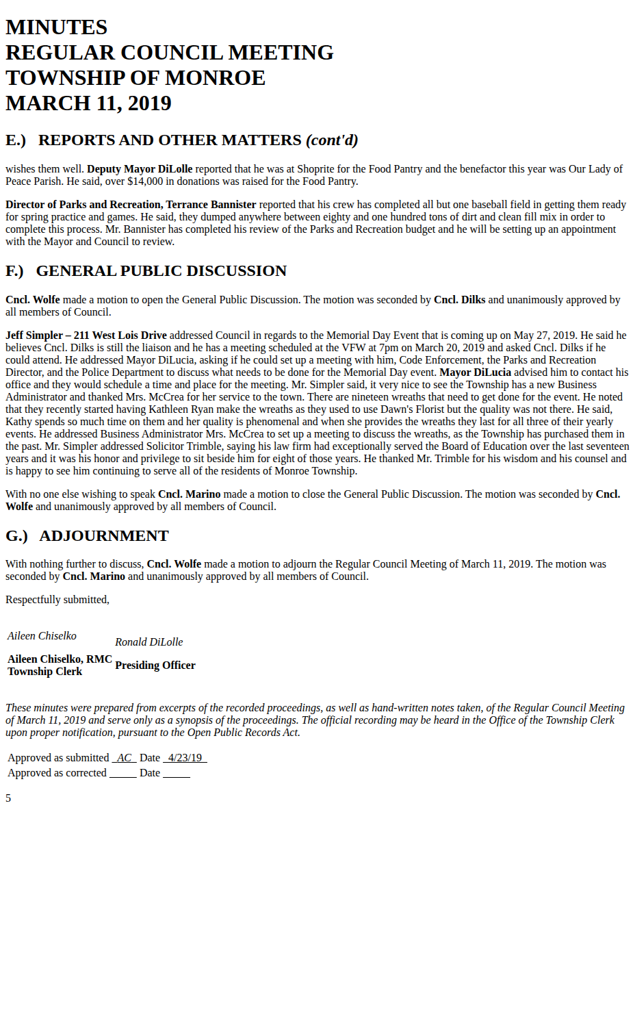MINUTES
REGULAR COUNCIL MEETING
TOWNSHIP OF MONROE
MARCH 11, 2019
E.) REPORTS AND OTHER MATTERS (cont'd)
wishes them well. Deputy Mayor DiLolle reported that he was at Shoprite for the Food Pantry and the benefactor this year was Our Lady of Peace Parish. He said, over $14,000 in donations was raised for the Food Pantry.
Director of Parks and Recreation, Terrance Bannister reported that his crew has completed all but one baseball field in getting them ready for spring practice and games. He said, they dumped anywhere between eighty and one hundred tons of dirt and clean fill mix in order to complete this process. Mr. Bannister has completed his review of the Parks and Recreation budget and he will be setting up an appointment with the Mayor and Council to review.
F.) GENERAL PUBLIC DISCUSSION
Cncl. Wolfe made a motion to open the General Public Discussion. The motion was seconded by Cncl. Dilks and unanimously approved by all members of Council.
Jeff Simpler – 211 West Lois Drive addressed Council in regards to the Memorial Day Event that is coming up on May 27, 2019. He said he believes Cncl. Dilks is still the liaison and he has a meeting scheduled at the VFW at 7pm on March 20, 2019 and asked Cncl. Dilks if he could attend. He addressed Mayor DiLucia, asking if he could set up a meeting with him, Code Enforcement, the Parks and Recreation Director, and the Police Department to discuss what needs to be done for the Memorial Day event. Mayor DiLucia advised him to contact his office and they would schedule a time and place for the meeting. Mr. Simpler said, it very nice to see the Township has a new Business Administrator and thanked Mrs. McCrea for her service to the town. There are nineteen wreaths that need to get done for the event. He noted that they recently started having Kathleen Ryan make the wreaths as they used to use Dawn's Florist but the quality was not there. He said, Kathy spends so much time on them and her quality is phenomenal and when she provides the wreaths they last for all three of their yearly events. He addressed Business Administrator Mrs. McCrea to set up a meeting to discuss the wreaths, as the Township has purchased them in the past. Mr. Simpler addressed Solicitor Trimble, saying his law firm had exceptionally served the Board of Education over the last seventeen years and it was his honor and privilege to sit beside him for eight of those years. He thanked Mr. Trimble for his wisdom and his counsel and is happy to see him continuing to serve all of the residents of Monroe Township.
With no one else wishing to speak Cncl. Marino made a motion to close the General Public Discussion. The motion was seconded by Cncl. Wolfe and unanimously approved by all members of Council.
G.) ADJOURNMENT
With nothing further to discuss, Cncl. Wolfe made a motion to adjourn the Regular Council Meeting of March 11, 2019. The motion was seconded by Cncl. Marino and unanimously approved by all members of Council.
Respectfully submitted,
| Aileen Chiselko Aileen Chiselko, RMC Township Clerk | Ronald DiLolle Presiding Officer |
These minutes were prepared from excerpts of the recorded proceedings, as well as hand-written notes taken, of the Regular Council Meeting of March 11, 2019 and serve only as a synopsis of the proceedings. The official recording may be heard in the Office of the Township Clerk upon proper notification, pursuant to the Open Public Records Act.
| Approved as submitted AC | Date 4/23/19 |
| Approved as corrected | Date |
5